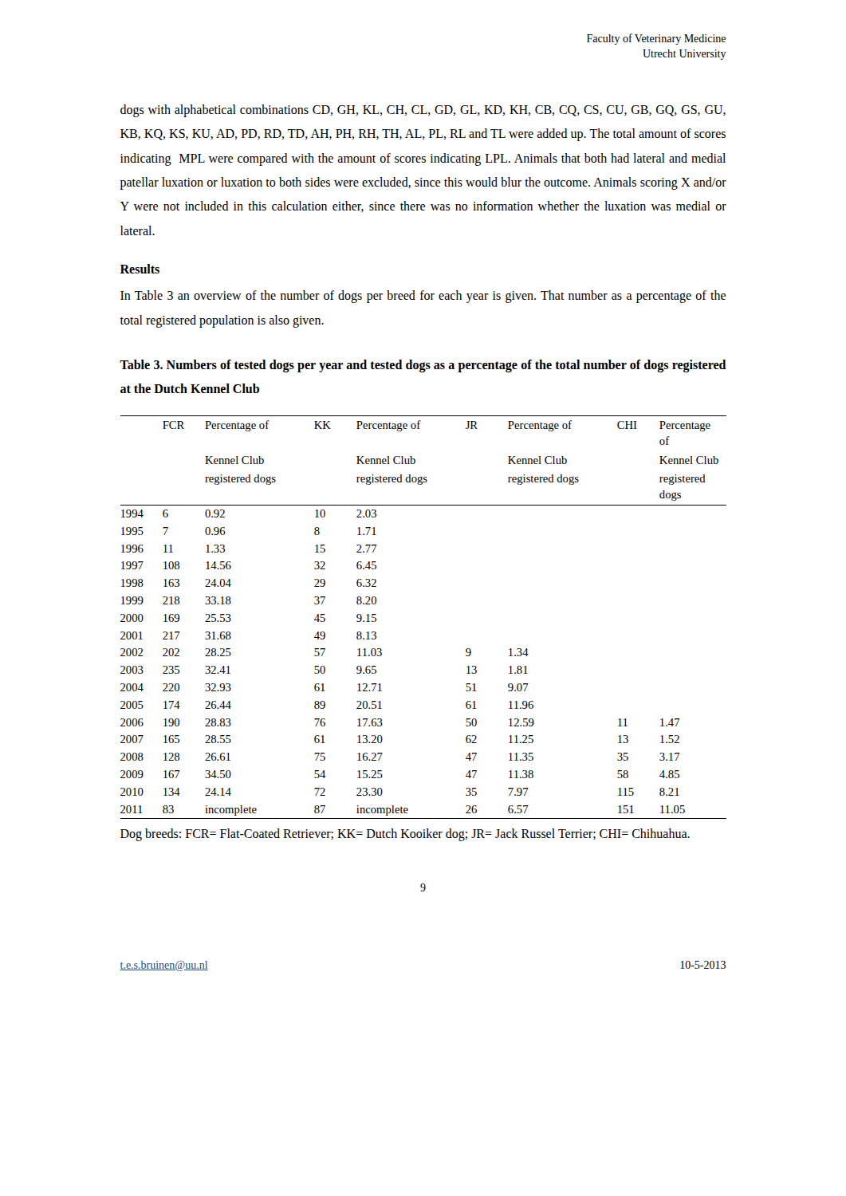Faculty of Veterinary Medicine
Utrecht University
dogs with alphabetical combinations CD, GH, KL, CH, CL, GD, GL, KD, KH, CB, CQ, CS, CU, GB, GQ, GS, GU, KB, KQ, KS, KU, AD, PD, RD, TD, AH, PH, RH, TH, AL, PL, RL and TL were added up. The total amount of scores indicating MPL were compared with the amount of scores indicating LPL. Animals that both had lateral and medial patellar luxation or luxation to both sides were excluded, since this would blur the outcome. Animals scoring X and/or Y were not included in this calculation either, since there was no information whether the luxation was medial or lateral.
Results
In Table 3 an overview of the number of dogs per breed for each year is given. That number as a percentage of the total registered population is also given.
Table 3. Numbers of tested dogs per year and tested dogs as a percentage of the total number of dogs registered at the Dutch Kennel Club
| | FCR | Percentage of | KK | Percentage of | JR | Percentage of | CHI | Percentage of |
| --- | --- | --- | --- | --- | --- | --- | --- | --- |
| | | Kennel Club | | Kennel Club | | Kennel Club | | Kennel Club |
| | | registered dogs | | registered dogs | | registered dogs | | registered dogs |
| 1994 | 6 | 0.92 | 10 | 2.03 | | | | |
| 1995 | 7 | 0.96 | 8 | 1.71 | | | | |
| 1996 | 11 | 1.33 | 15 | 2.77 | | | | |
| 1997 | 108 | 14.56 | 32 | 6.45 | | | | |
| 1998 | 163 | 24.04 | 29 | 6.32 | | | | |
| 1999 | 218 | 33.18 | 37 | 8.20 | | | | |
| 2000 | 169 | 25.53 | 45 | 9.15 | | | | |
| 2001 | 217 | 31.68 | 49 | 8.13 | | | | |
| 2002 | 202 | 28.25 | 57 | 11.03 | 9 | 1.34 | | |
| 2003 | 235 | 32.41 | 50 | 9.65 | 13 | 1.81 | | |
| 2004 | 220 | 32.93 | 61 | 12.71 | 51 | 9.07 | | |
| 2005 | 174 | 26.44 | 89 | 20.51 | 61 | 11.96 | | |
| 2006 | 190 | 28.83 | 76 | 17.63 | 50 | 12.59 | 11 | 1.47 |
| 2007 | 165 | 28.55 | 61 | 13.20 | 62 | 11.25 | 13 | 1.52 |
| 2008 | 128 | 26.61 | 75 | 16.27 | 47 | 11.35 | 35 | 3.17 |
| 2009 | 167 | 34.50 | 54 | 15.25 | 47 | 11.38 | 58 | 4.85 |
| 2010 | 134 | 24.14 | 72 | 23.30 | 35 | 7.97 | 115 | 8.21 |
| 2011 | 83 | incomplete | 87 | incomplete | 26 | 6.57 | 151 | 11.05 |
Dog breeds: FCR= Flat-Coated Retriever; KK= Dutch Kooiker dog; JR= Jack Russel Terrier; CHI= Chihuahua.
9
t.e.s.bruinen@uu.nl 10-5-2013